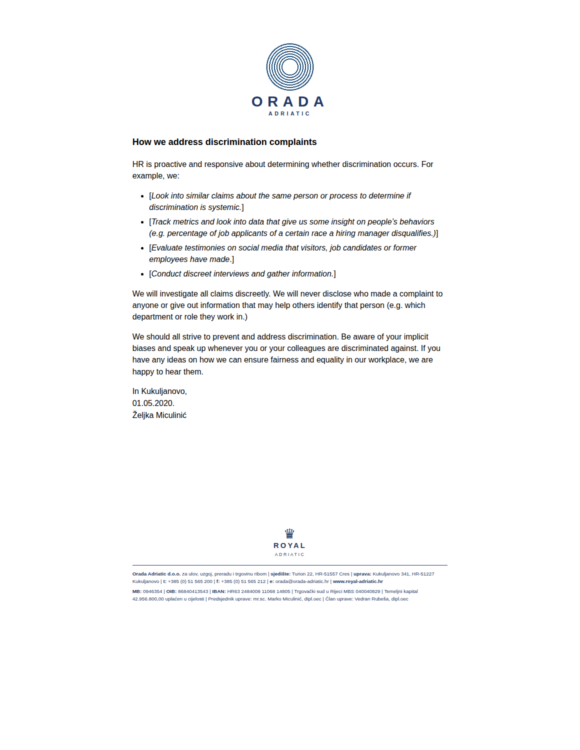ORADA
ADRIATIC
How we address discrimination complaints
HR is proactive and responsive about determining whether discrimination occurs. For example, we:
[Look into similar claims about the same person or process to determine if discrimination is systemic.]
[Track metrics and look into data that give us some insight on people’s behaviors (e.g. percentage of job applicants of a certain race a hiring manager disqualifies.)]
[Evaluate testimonies on social media that visitors, job candidates or former employees have made.]
[Conduct discreet interviews and gather information.]
We will investigate all claims discreetly. We will never disclose who made a complaint to anyone or give out information that may help others identify that person (e.g. which department or role they work in.)
We should all strive to prevent and address discrimination. Be aware of your implicit biases and speak up whenever you or your colleagues are discriminated against. If you have any ideas on how we can ensure fairness and equality in our workplace, we are happy to hear them.
In Kukuljanovo,
01.05.2020.
Željka Miculinić
♛
ROYAL
ADRIATIC
Orada Adriatic d.o.o. za ulov, uzgoj, preradu i trgovinu ribom | sjedište: Turion 22, HR-51557 Cres | uprava: Kukuljanovo 341, HR-51227 Kukuljanovo | t: +385 (0) 51 565 200 | f: +385 (0) 51 565 212 | e: orada@orada-adriatic.hr | www.royal-adriatic.hr
MB: 0946354 | OIB: 86840413543 | IBAN: HR63 2484008 11068 14805 | Trgovački sud u Rijeci MBS 040040829 | Temeljni kapital 42.956.800,00 uplaćen u cijelosti | Predsjednik uprave: mr.sc. Marko Miculinić, dipl.oec | Član uprave: Vedran Rubeša, dipl.oec